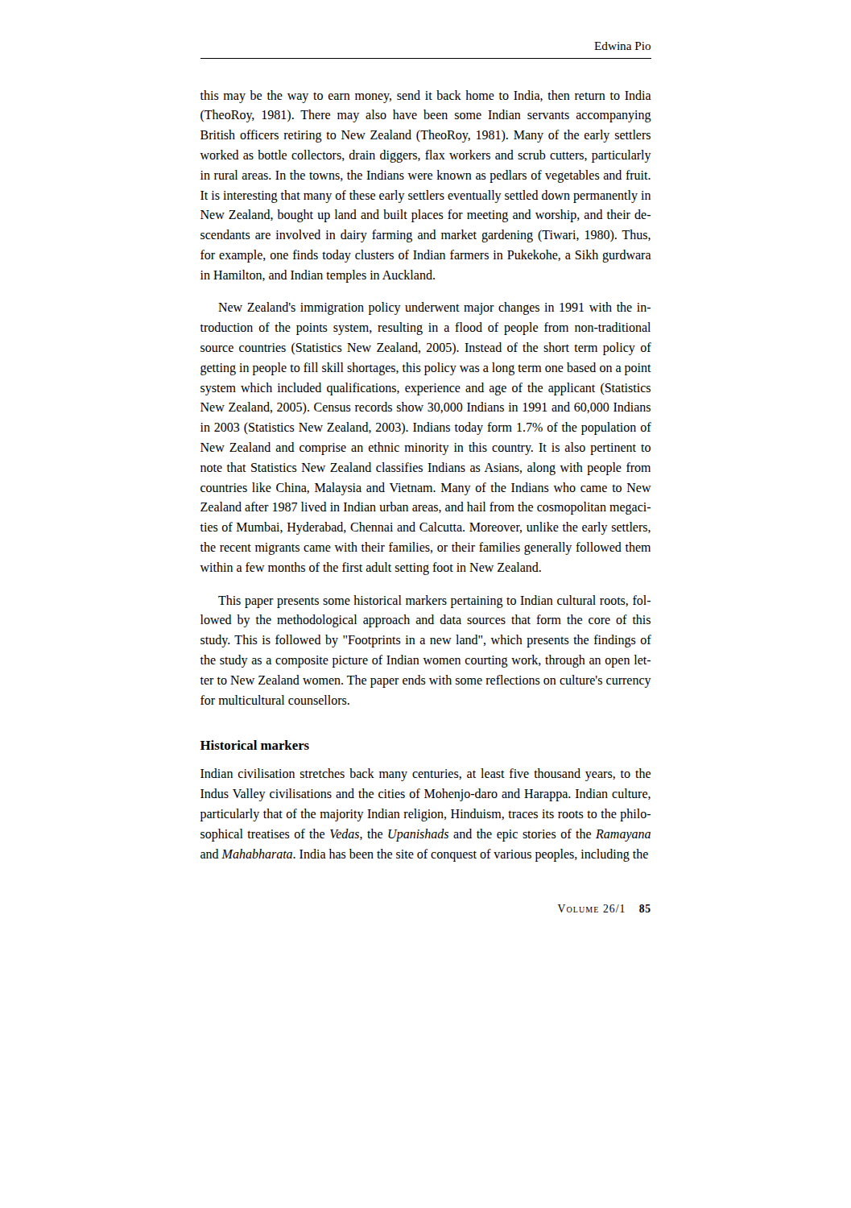Edwina Pio
this may be the way to earn money, send it back home to India, then return to India (TheoRoy, 1981). There may also have been some Indian servants accompanying British officers retiring to New Zealand (TheoRoy, 1981). Many of the early settlers worked as bottle collectors, drain diggers, flax workers and scrub cutters, particularly in rural areas. In the towns, the Indians were known as pedlars of vegetables and fruit. It is interesting that many of these early settlers eventually settled down permanently in New Zealand, bought up land and built places for meeting and worship, and their descendants are involved in dairy farming and market gardening (Tiwari, 1980). Thus, for example, one finds today clusters of Indian farmers in Pukekohe, a Sikh gurdwara in Hamilton, and Indian temples in Auckland.
New Zealand's immigration policy underwent major changes in 1991 with the introduction of the points system, resulting in a flood of people from non-traditional source countries (Statistics New Zealand, 2005). Instead of the short term policy of getting in people to fill skill shortages, this policy was a long term one based on a point system which included qualifications, experience and age of the applicant (Statistics New Zealand, 2005). Census records show 30,000 Indians in 1991 and 60,000 Indians in 2003 (Statistics New Zealand, 2003). Indians today form 1.7% of the population of New Zealand and comprise an ethnic minority in this country. It is also pertinent to note that Statistics New Zealand classifies Indians as Asians, along with people from countries like China, Malaysia and Vietnam. Many of the Indians who came to New Zealand after 1987 lived in Indian urban areas, and hail from the cosmopolitan megacities of Mumbai, Hyderabad, Chennai and Calcutta. Moreover, unlike the early settlers, the recent migrants came with their families, or their families generally followed them within a few months of the first adult setting foot in New Zealand.
This paper presents some historical markers pertaining to Indian cultural roots, followed by the methodological approach and data sources that form the core of this study. This is followed by "Footprints in a new land", which presents the findings of the study as a composite picture of Indian women courting work, through an open letter to New Zealand women. The paper ends with some reflections on culture's currency for multicultural counsellors.
Historical markers
Indian civilisation stretches back many centuries, at least five thousand years, to the Indus Valley civilisations and the cities of Mohenjo-daro and Harappa. Indian culture, particularly that of the majority Indian religion, Hinduism, traces its roots to the philosophical treatises of the Vedas, the Upanishads and the epic stories of the Ramayana and Mahabharata. India has been the site of conquest of various peoples, including the
Volume 26/185